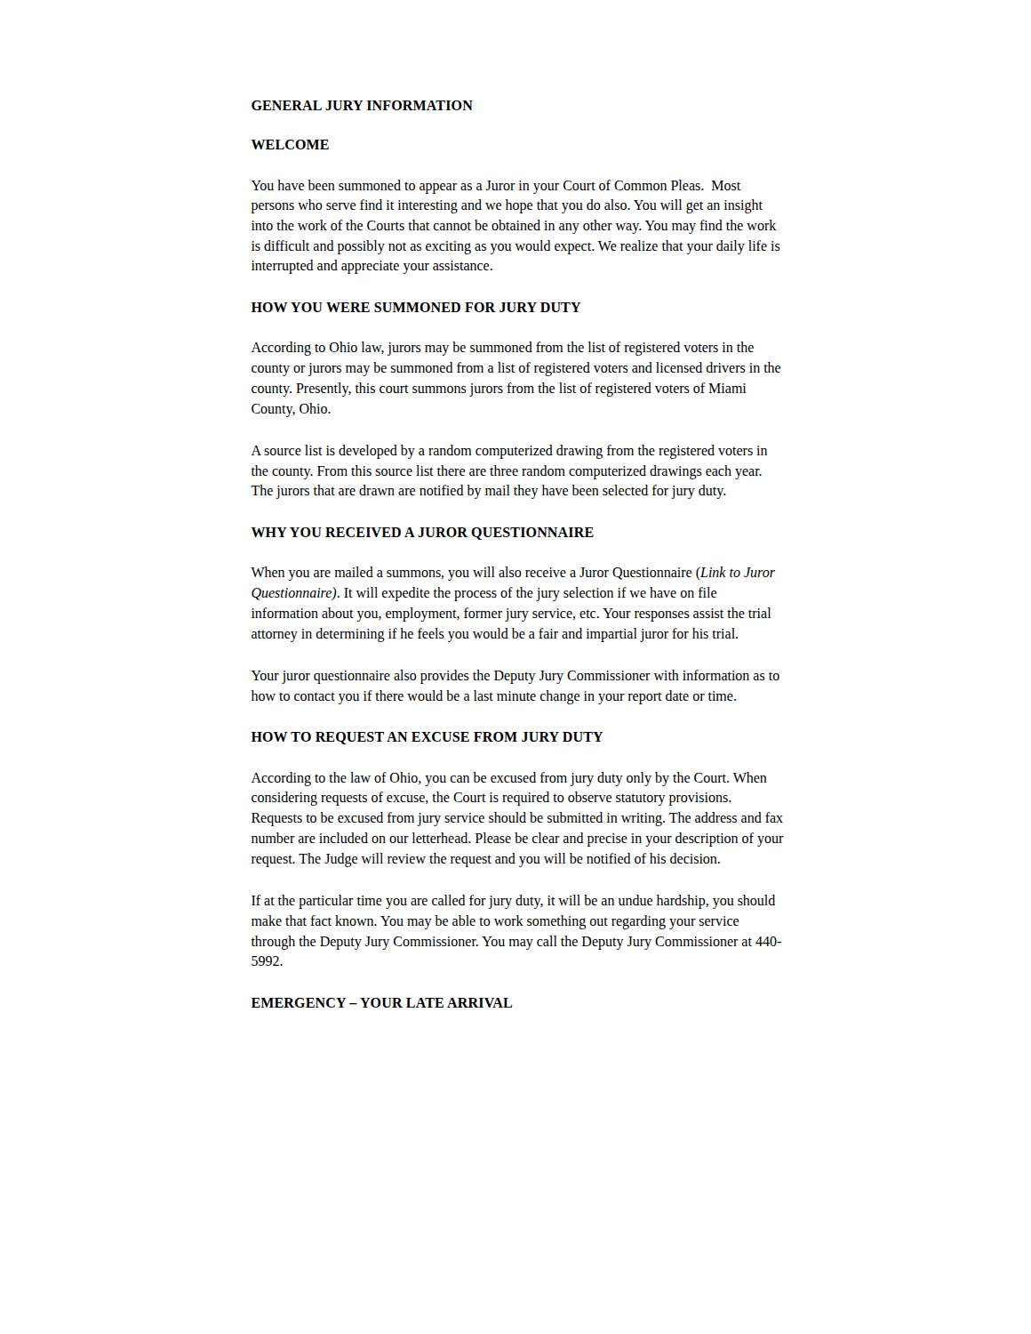General Jury Information
Welcome
You have been summoned to appear as a Juror in your Court of Common Pleas. Most persons who serve find it interesting and we hope that you do also. You will get an insight into the work of the Courts that cannot be obtained in any other way. You may find the work is difficult and possibly not as exciting as you would expect. We realize that your daily life is interrupted and appreciate your assistance.
How You Were Summoned for Jury Duty
According to Ohio law, jurors may be summoned from the list of registered voters in the county or jurors may be summoned from a list of registered voters and licensed drivers in the county. Presently, this court summons jurors from the list of registered voters of Miami County, Ohio.
A source list is developed by a random computerized drawing from the registered voters in the county. From this source list there are three random computerized drawings each year. The jurors that are drawn are notified by mail they have been selected for jury duty.
Why You Received a Juror Questionnaire
When you are mailed a summons, you will also receive a Juror Questionnaire (Link to Juror Questionnaire). It will expedite the process of the jury selection if we have on file information about you, employment, former jury service, etc. Your responses assist the trial attorney in determining if he feels you would be a fair and impartial juror for his trial.
Your juror questionnaire also provides the Deputy Jury Commissioner with information as to how to contact you if there would be a last minute change in your report date or time.
How to Request an Excuse from Jury Duty
According to the law of Ohio, you can be excused from jury duty only by the Court. When considering requests of excuse, the Court is required to observe statutory provisions. Requests to be excused from jury service should be submitted in writing. The address and fax number are included on our letterhead. Please be clear and precise in your description of your request. The Judge will review the request and you will be notified of his decision.
If at the particular time you are called for jury duty, it will be an undue hardship, you should make that fact known. You may be able to work something out regarding your service through the Deputy Jury Commissioner. You may call the Deputy Jury Commissioner at 440-5992.
Emergency – Your Late Arrival